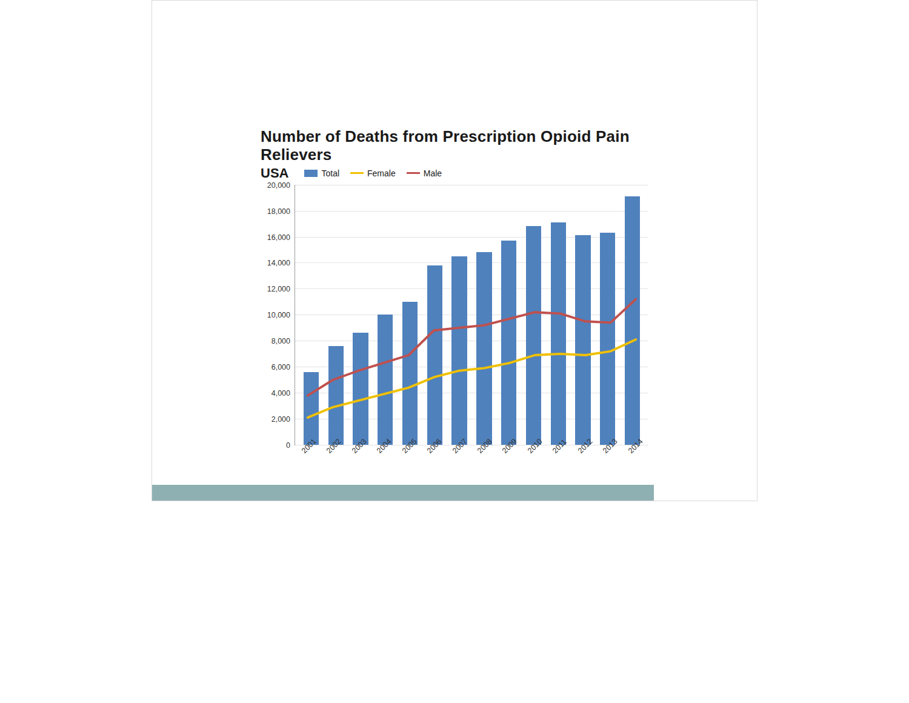Number of Deaths from Prescription Opioid Pain Relievers
USA
Total Female Male
20,000
18,000
16,000
14,000
12,000
10,000
8,000
6,000
4,000
2,000
0
2001 2002 2003 2004 2005 2006 2007 2008 2009 2010 2011 2012 2013 2014
Source: National Center for Health Statistics, CDC Wonder